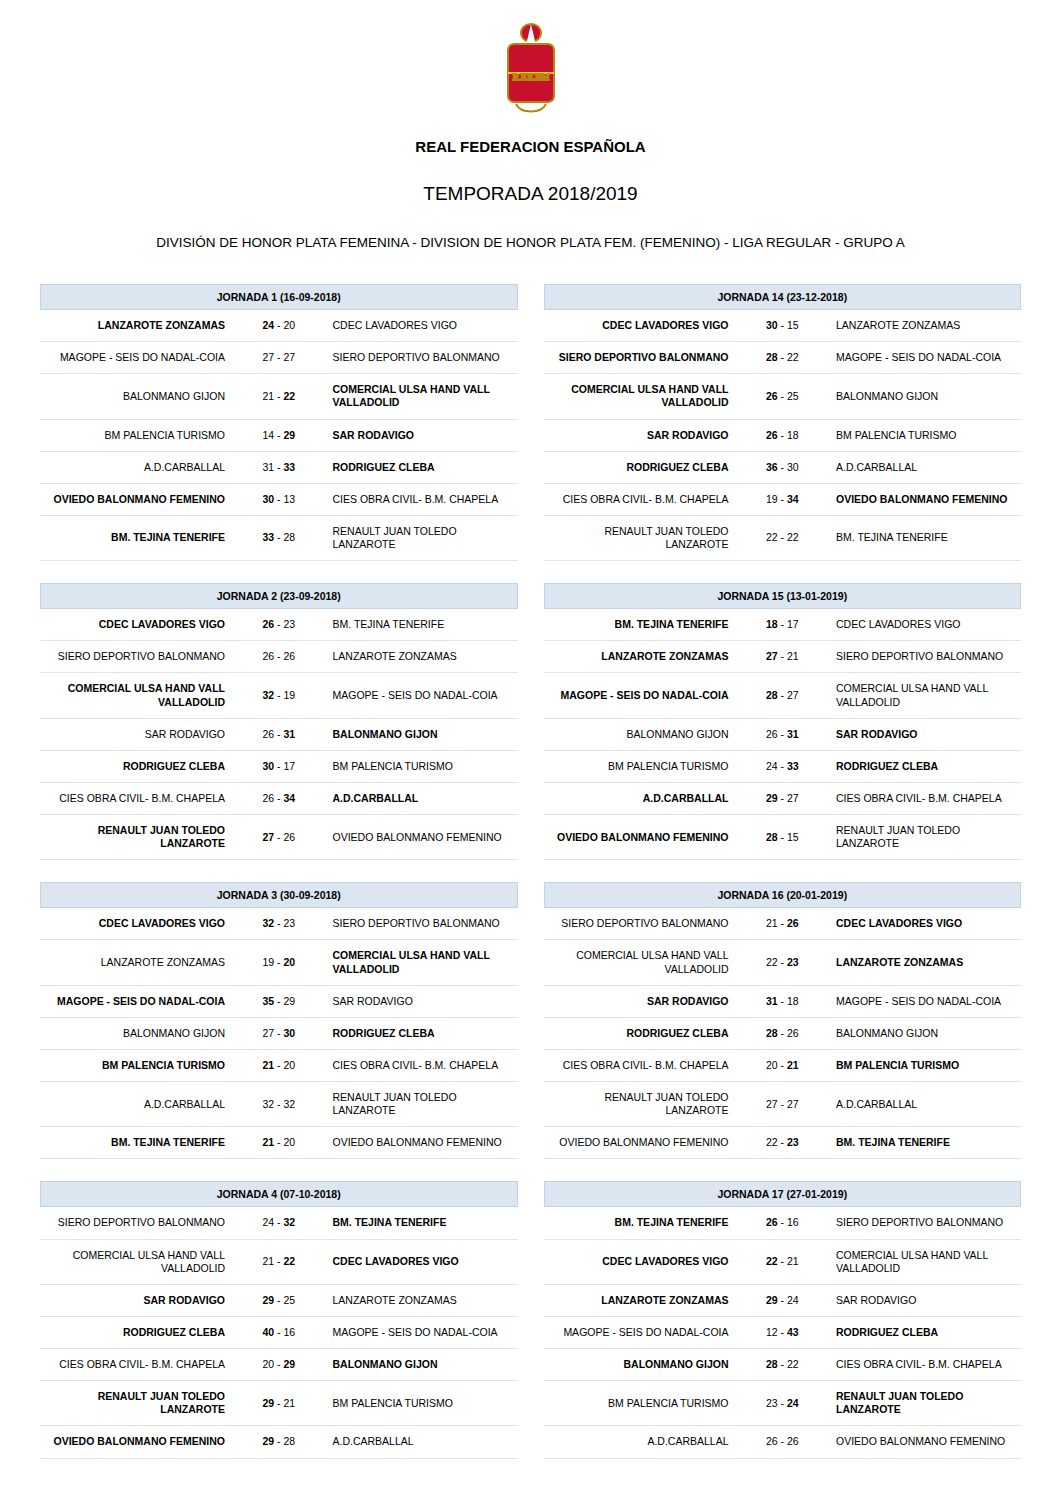REAL FEDERACION ESPAÑOLA
TEMPORADA 2018/2019
DIVISIÓN DE HONOR PLATA FEMENINA - DIVISION DE HONOR PLATA FEM. (FEMENINO) - LIGA REGULAR - GRUPO A
JORNADA 1 (16-09-2018)
| LANZAROTE ZONZAMAS | 24 - 20 | CDEC LAVADORES VIGO |
| MAGOPE - SEIS DO NADAL-COIA | 27 - 27 | SIERO DEPORTIVO BALONMANO |
| BALONMANO GIJON | 21 - 22 | COMERCIAL ULSA HAND VALL VALLADOLID |
| BM PALENCIA TURISMO | 14 - 29 | SAR RODAVIGO |
| A.D.CARBALLAL | 31 - 33 | RODRIGUEZ CLEBA |
| OVIEDO BALONMANO FEMENINO | 30 - 13 | CIES OBRA CIVIL- B.M. CHAPELA |
| BM. TEJINA TENERIFE | 33 - 28 | RENAULT JUAN TOLEDO LANZAROTE |
JORNADA 2 (23-09-2018)
| CDEC LAVADORES VIGO | 26 - 23 | BM. TEJINA TENERIFE |
| SIERO DEPORTIVO BALONMANO | 26 - 26 | LANZAROTE ZONZAMAS |
| COMERCIAL ULSA HAND VALL VALLADOLID | 32 - 19 | MAGOPE - SEIS DO NADAL-COIA |
| SAR RODAVIGO | 26 - 31 | BALONMANO GIJON |
| RODRIGUEZ CLEBA | 30 - 17 | BM PALENCIA TURISMO |
| CIES OBRA CIVIL- B.M. CHAPELA | 26 - 34 | A.D.CARBALLAL |
| RENAULT JUAN TOLEDO LANZAROTE | 27 - 26 | OVIEDO BALONMANO FEMENINO |
JORNADA 3 (30-09-2018)
| CDEC LAVADORES VIGO | 32 - 23 | SIERO DEPORTIVO BALONMANO |
| LANZAROTE ZONZAMAS | 19 - 20 | COMERCIAL ULSA HAND VALL VALLADOLID |
| MAGOPE - SEIS DO NADAL-COIA | 35 - 29 | SAR RODAVIGO |
| BALONMANO GIJON | 27 - 30 | RODRIGUEZ CLEBA |
| BM PALENCIA TURISMO | 21 - 20 | CIES OBRA CIVIL- B.M. CHAPELA |
| A.D.CARBALLAL | 32 - 32 | RENAULT JUAN TOLEDO LANZAROTE |
| BM. TEJINA TENERIFE | 21 - 20 | OVIEDO BALONMANO FEMENINO |
JORNADA 4 (07-10-2018)
| SIERO DEPORTIVO BALONMANO | 24 - 32 | BM. TEJINA TENERIFE |
| COMERCIAL ULSA HAND VALL VALLADOLID | 21 - 22 | CDEC LAVADORES VIGO |
| SAR RODAVIGO | 29 - 25 | LANZAROTE ZONZAMAS |
| RODRIGUEZ CLEBA | 40 - 16 | MAGOPE - SEIS DO NADAL-COIA |
| CIES OBRA CIVIL- B.M. CHAPELA | 20 - 29 | BALONMANO GIJON |
| RENAULT JUAN TOLEDO LANZAROTE | 29 - 21 | BM PALENCIA TURISMO |
| OVIEDO BALONMANO FEMENINO | 29 - 28 | A.D.CARBALLAL |
JORNADA 14 (23-12-2018)
| CDEC LAVADORES VIGO | 30 - 15 | LANZAROTE ZONZAMAS |
| SIERO DEPORTIVO BALONMANO | 28 - 22 | MAGOPE - SEIS DO NADAL-COIA |
| COMERCIAL ULSA HAND VALL VALLADOLID | 26 - 25 | BALONMANO GIJON |
| SAR RODAVIGO | 26 - 18 | BM PALENCIA TURISMO |
| RODRIGUEZ CLEBA | 36 - 30 | A.D.CARBALLAL |
| CIES OBRA CIVIL- B.M. CHAPELA | 19 - 34 | OVIEDO BALONMANO FEMENINO |
| RENAULT JUAN TOLEDO LANZAROTE | 22 - 22 | BM. TEJINA TENERIFE |
JORNADA 15 (13-01-2019)
| BM. TEJINA TENERIFE | 18 - 17 | CDEC LAVADORES VIGO |
| LANZAROTE ZONZAMAS | 27 - 21 | SIERO DEPORTIVO BALONMANO |
| MAGOPE - SEIS DO NADAL-COIA | 28 - 27 | COMERCIAL ULSA HAND VALL VALLADOLID |
| BALONMANO GIJON | 26 - 31 | SAR RODAVIGO |
| BM PALENCIA TURISMO | 24 - 33 | RODRIGUEZ CLEBA |
| A.D.CARBALLAL | 29 - 27 | CIES OBRA CIVIL- B.M. CHAPELA |
| OVIEDO BALONMANO FEMENINO | 28 - 15 | RENAULT JUAN TOLEDO LANZAROTE |
JORNADA 16 (20-01-2019)
| SIERO DEPORTIVO BALONMANO | 21 - 26 | CDEC LAVADORES VIGO |
| COMERCIAL ULSA HAND VALL VALLADOLID | 22 - 23 | LANZAROTE ZONZAMAS |
| SAR RODAVIGO | 31 - 18 | MAGOPE - SEIS DO NADAL-COIA |
| RODRIGUEZ CLEBA | 28 - 26 | BALONMANO GIJON |
| CIES OBRA CIVIL- B.M. CHAPELA | 20 - 21 | BM PALENCIA TURISMO |
| RENAULT JUAN TOLEDO LANZAROTE | 27 - 27 | A.D.CARBALLAL |
| OVIEDO BALONMANO FEMENINO | 22 - 23 | BM. TEJINA TENERIFE |
JORNADA 17 (27-01-2019)
| BM. TEJINA TENERIFE | 26 - 16 | SIERO DEPORTIVO BALONMANO |
| CDEC LAVADORES VIGO | 22 - 21 | COMERCIAL ULSA HAND VALL VALLADOLID |
| LANZAROTE ZONZAMAS | 29 - 24 | SAR RODAVIGO |
| MAGOPE - SEIS DO NADAL-COIA | 12 - 43 | RODRIGUEZ CLEBA |
| BALONMANO GIJON | 28 - 22 | CIES OBRA CIVIL- B.M. CHAPELA |
| BM PALENCIA TURISMO | 23 - 24 | RENAULT JUAN TOLEDO LANZAROTE |
| A.D.CARBALLAL | 26 - 26 | OVIEDO BALONMANO FEMENINO |